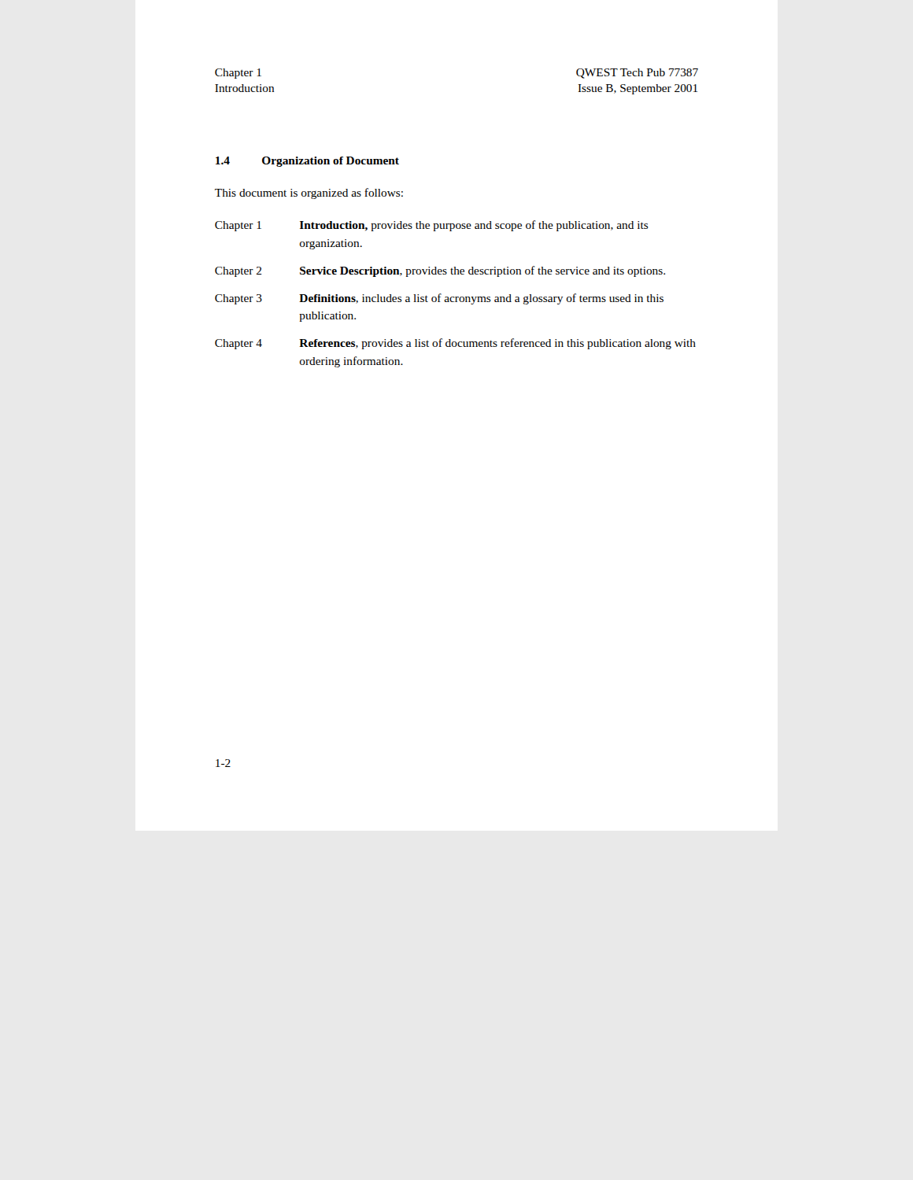Chapter 1 QWEST Tech Pub 77387
Introduction Issue B, September 2001
1.4 Organization of Document
This document is organized as follows:
Chapter 1
Introduction, provides the purpose and scope of the publication, and its organization.
Chapter 2
Service Description, provides the description of the service and its options.
Chapter 3
Definitions, includes a list of acronyms and a glossary of terms used in this publication.
Chapter 4
References, provides a list of documents referenced in this publication along with ordering information.
1-2